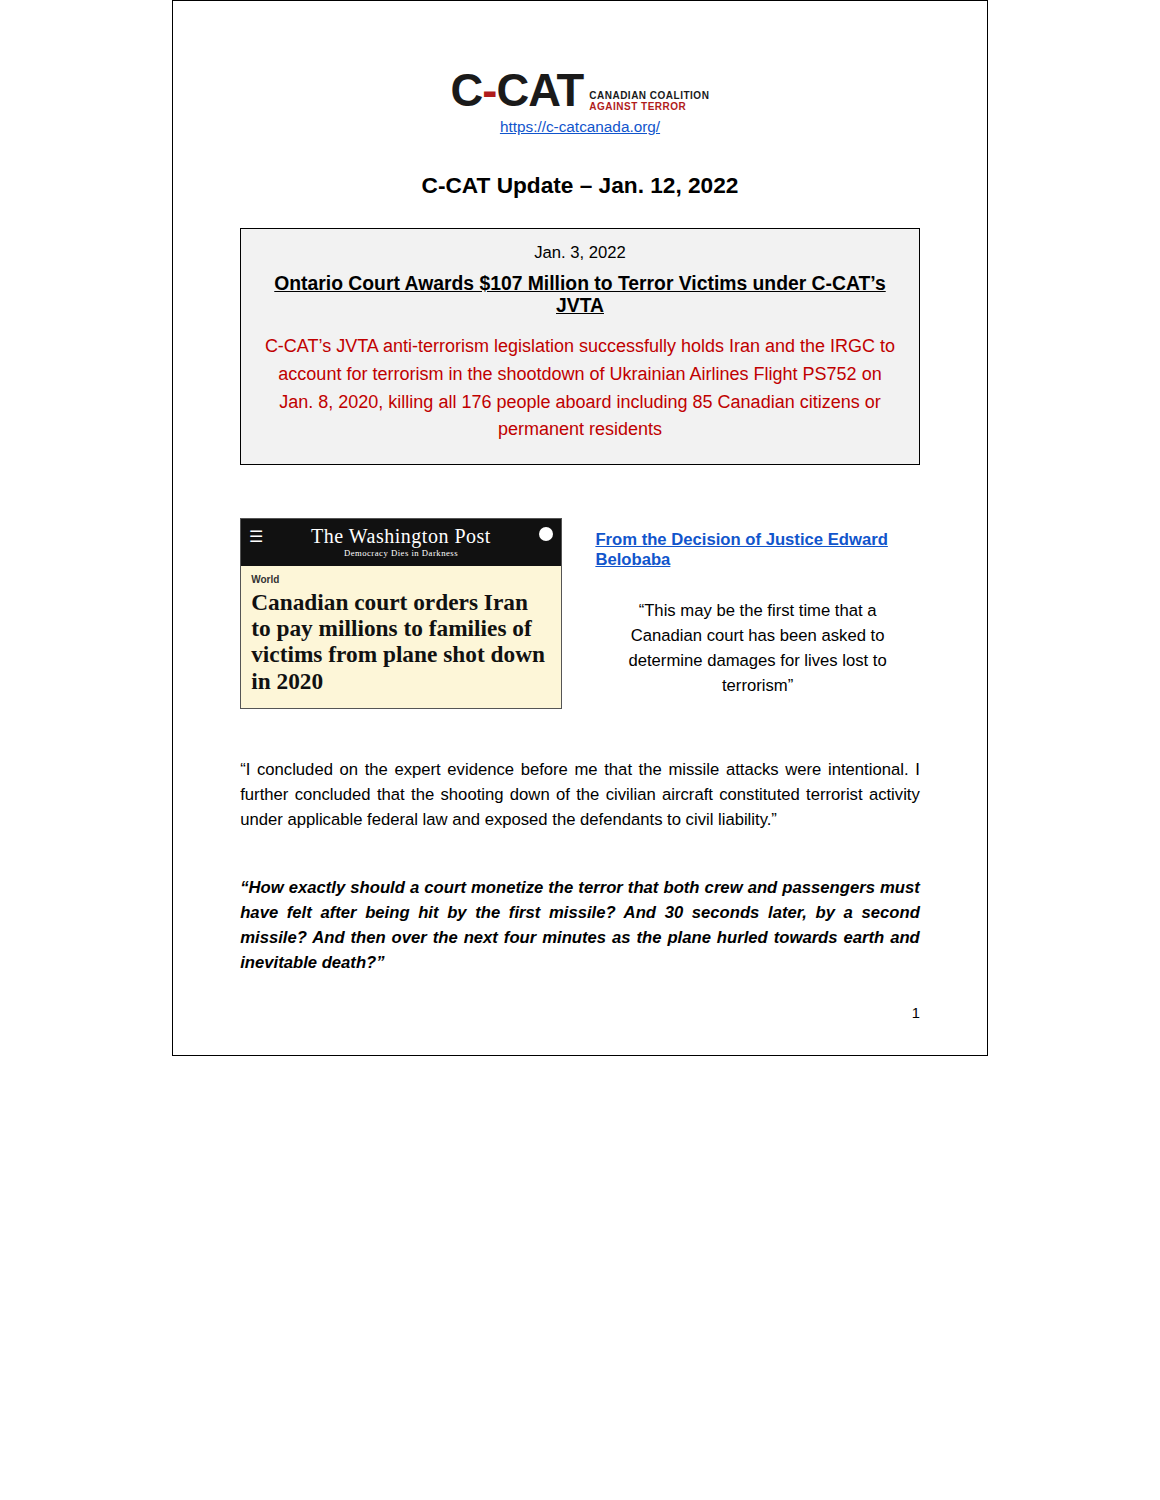C-CAT CANADIAN COALITION
AGAINST TERROR
https://c-catcanada.org/
C-CAT Update – Jan. 12, 2022
Jan. 3, 2022
Ontario Court Awards $107 Million to Terror Victims under C-CAT’s JVTA
C-CAT’s JVTA anti-terrorism legislation successfully holds Iran and the IRGC to account for terrorism in the shootdown of Ukrainian Airlines Flight PS752 on Jan. 8, 2020, killing all 176 people aboard including 85 Canadian citizens or permanent residents
☰
The Washington Post
Democracy Dies in Darkness
World
Canadian court orders Iran to pay millions to families of victims from plane shot down in 2020
From the Decision of Justice Edward Belobaba
“This may be the first time that a Canadian court has been asked to determine damages for lives lost to terrorism”
“I concluded on the expert evidence before me that the missile attacks were intentional. I further concluded that the shooting down of the civilian aircraft constituted terrorist activity under applicable federal law and exposed the defendants to civil liability.”
“How exactly should a court monetize the terror that both crew and passengers must have felt after being hit by the first missile? And 30 seconds later, by a second missile? And then over the next four minutes as the plane hurled towards earth and inevitable death?”
1